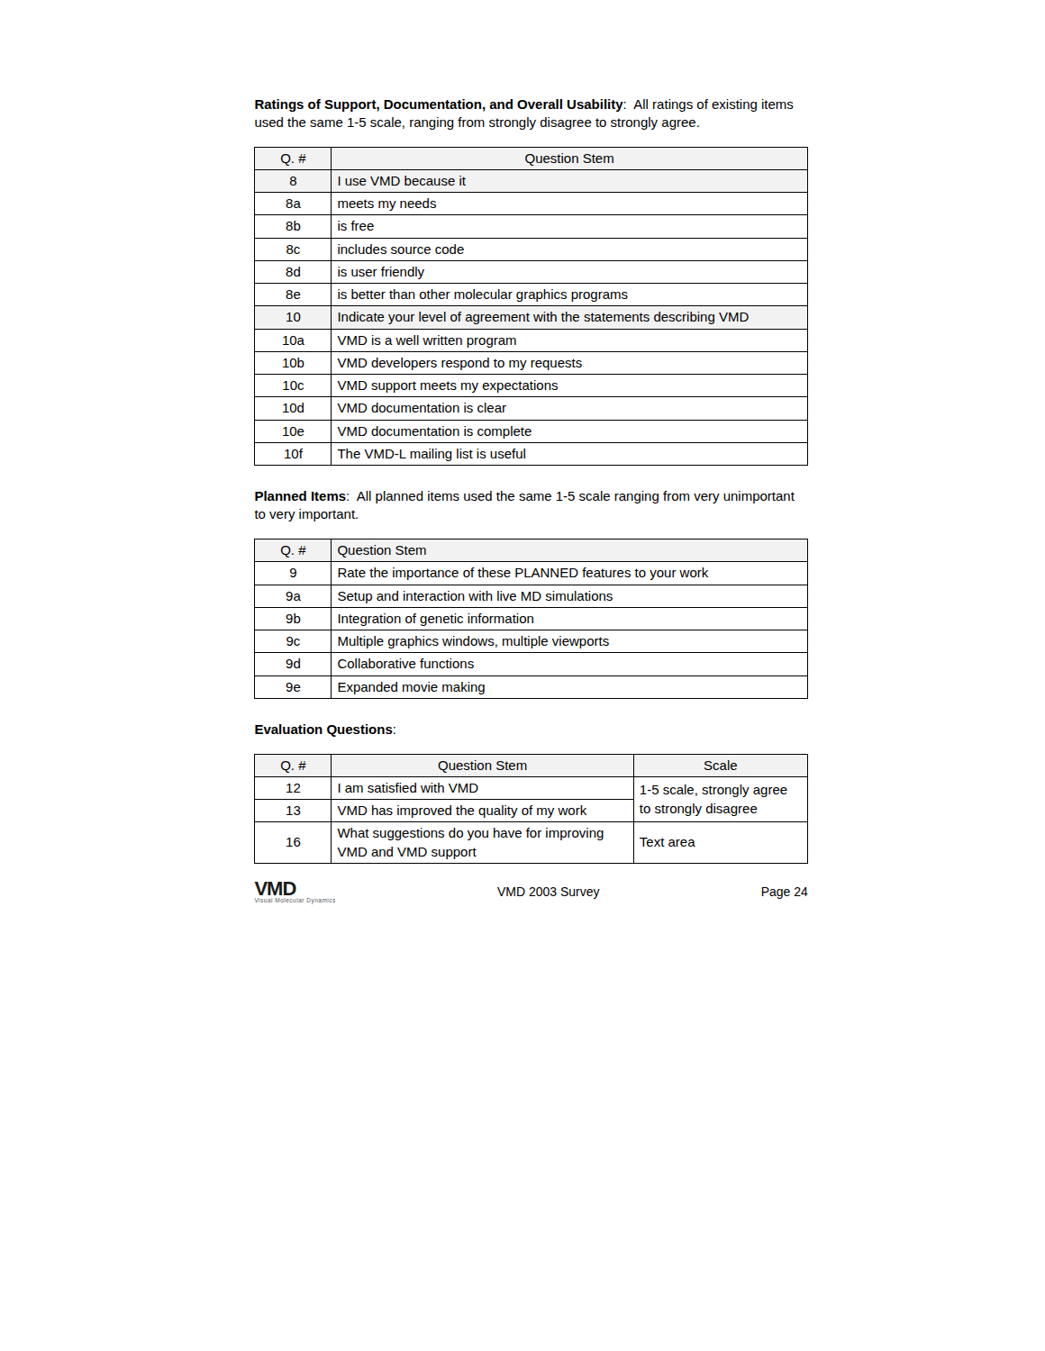Ratings of Support, Documentation, and Overall Usability: All ratings of existing items used the same 1-5 scale, ranging from strongly disagree to strongly agree.
| Q. # | Question Stem |
| --- | --- |
| 8 | I use VMD because it |
| 8a | meets my needs |
| 8b | is free |
| 8c | includes source code |
| 8d | is user friendly |
| 8e | is better than other molecular graphics programs |
| 10 | Indicate your level of agreement with the statements describing VMD |
| 10a | VMD is a well written program |
| 10b | VMD developers respond to my requests |
| 10c | VMD support meets my expectations |
| 10d | VMD documentation is clear |
| 10e | VMD documentation is complete |
| 10f | The VMD-L mailing list is useful |
Planned Items: All planned items used the same 1-5 scale ranging from very unimportant to very important.
| Q. # | Question Stem |
| 9 | Rate the importance of these PLANNED features to your work |
| 9a | Setup and interaction with live MD simulations |
| 9b | Integration of genetic information |
| 9c | Multiple graphics windows, multiple viewports |
| 9d | Collaborative functions |
| 9e | Expanded movie making |
Evaluation Questions:
| Q. # | Question Stem | Scale |
| --- | --- | --- |
| 12 | I am satisfied with VMD | 1-5 scale, strongly agree to strongly disagree |
| 13 | VMD has improved the quality of my work |
| 16 | What suggestions do you have for improving VMD and VMD support | Text area |
VMDVisual Molecular Dynamics
VMD 2003 Survey
Page 24